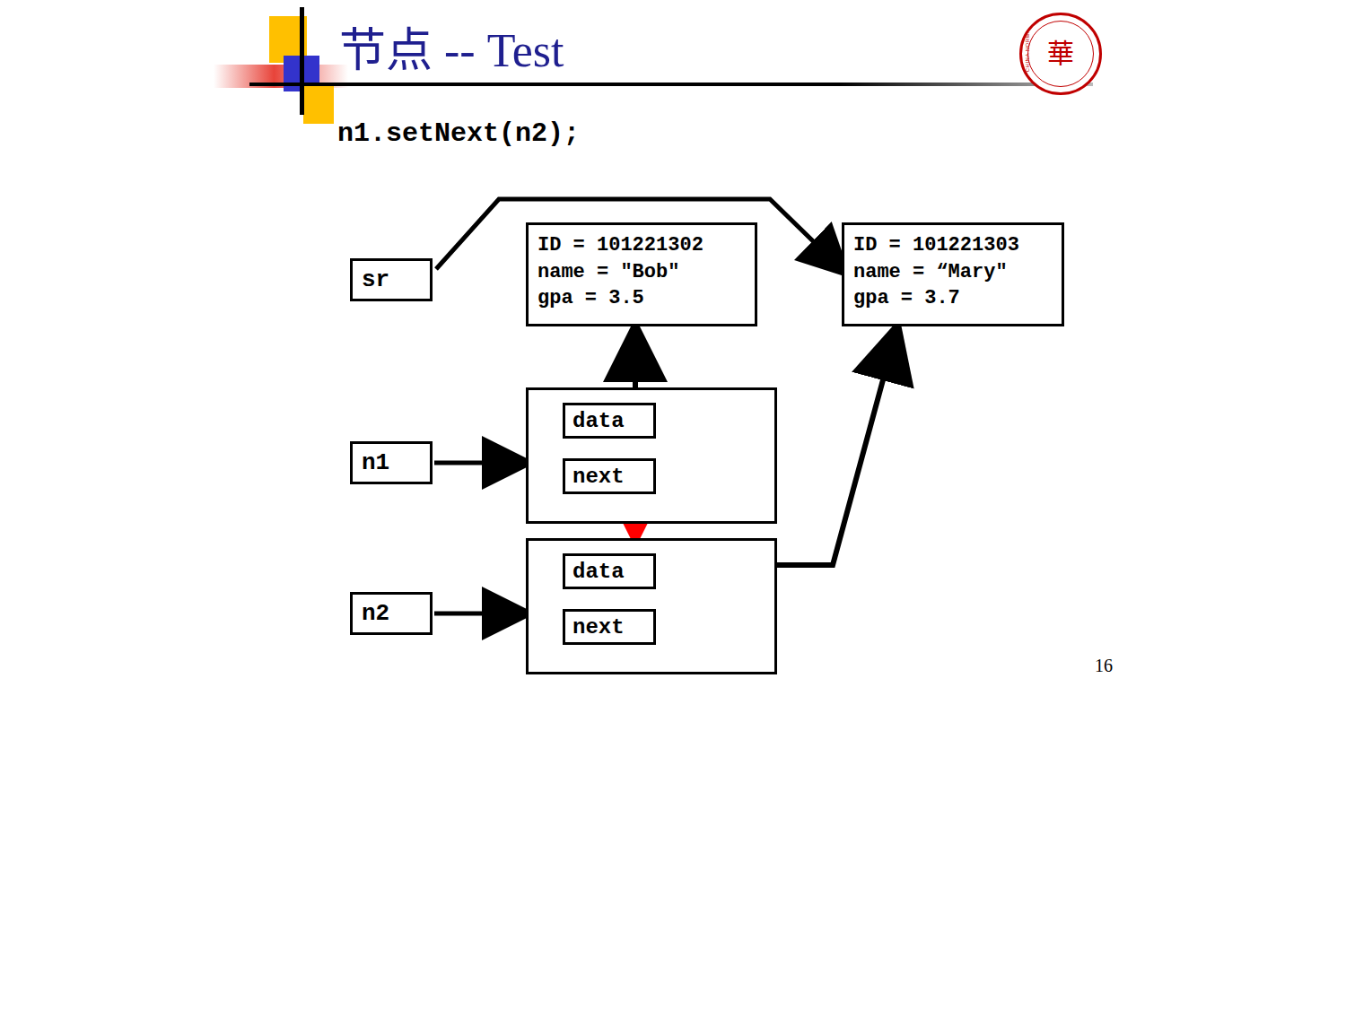节点 -- Test
EAST CHINA NORMAL UNIVERSITY
華
n1.setNext(n2);
sr
n1
n2
ID = 101221302
name = "Bob"
gpa = 3.5
ID = 101221303
name = “Mary"
gpa = 3.7
data
next
data
next
16